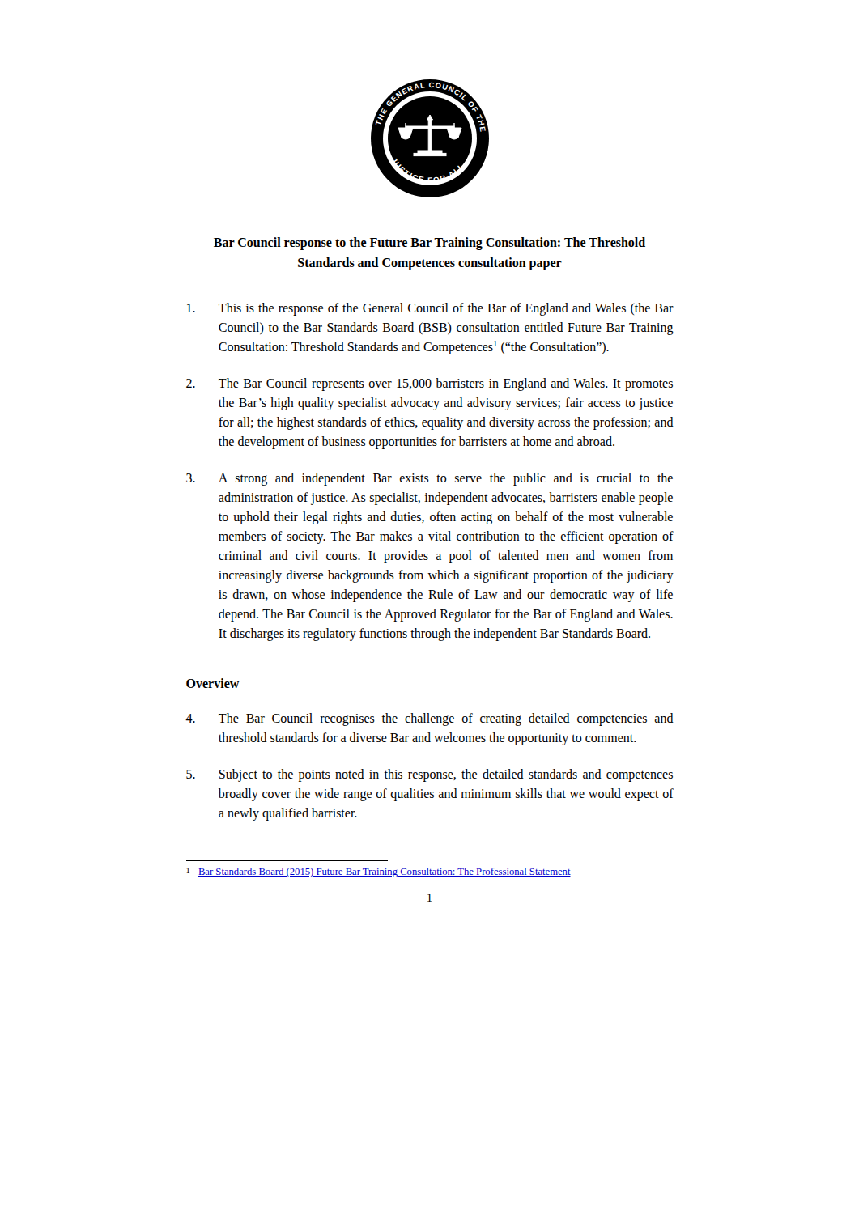THE GENERAL COUNCIL OF THE BAR JUSTICE FOR ALL
Bar Council response to the Future Bar Training Consultation: The Threshold Standards and Competences consultation paper
This is the response of the General Council of the Bar of England and Wales (the Bar Council) to the Bar Standards Board (BSB) consultation entitled Future Bar Training Consultation: Threshold Standards and Competences1 (“the Consultation”).
The Bar Council represents over 15,000 barristers in England and Wales. It promotes the Bar’s high quality specialist advocacy and advisory services; fair access to justice for all; the highest standards of ethics, equality and diversity across the profession; and the development of business opportunities for barristers at home and abroad.
A strong and independent Bar exists to serve the public and is crucial to the administration of justice. As specialist, independent advocates, barristers enable people to uphold their legal rights and duties, often acting on behalf of the most vulnerable members of society. The Bar makes a vital contribution to the efficient operation of criminal and civil courts. It provides a pool of talented men and women from increasingly diverse backgrounds from which a significant proportion of the judiciary is drawn, on whose independence the Rule of Law and our democratic way of life depend. The Bar Council is the Approved Regulator for the Bar of England and Wales. It discharges its regulatory functions through the independent Bar Standards Board.
Overview
The Bar Council recognises the challenge of creating detailed competencies and threshold standards for a diverse Bar and welcomes the opportunity to comment.
Subject to the points noted in this response, the detailed standards and competences broadly cover the wide range of qualities and minimum skills that we would expect of a newly qualified barrister.
1 Bar Standards Board (2015) Future Bar Training Consultation: The Professional Statement
1